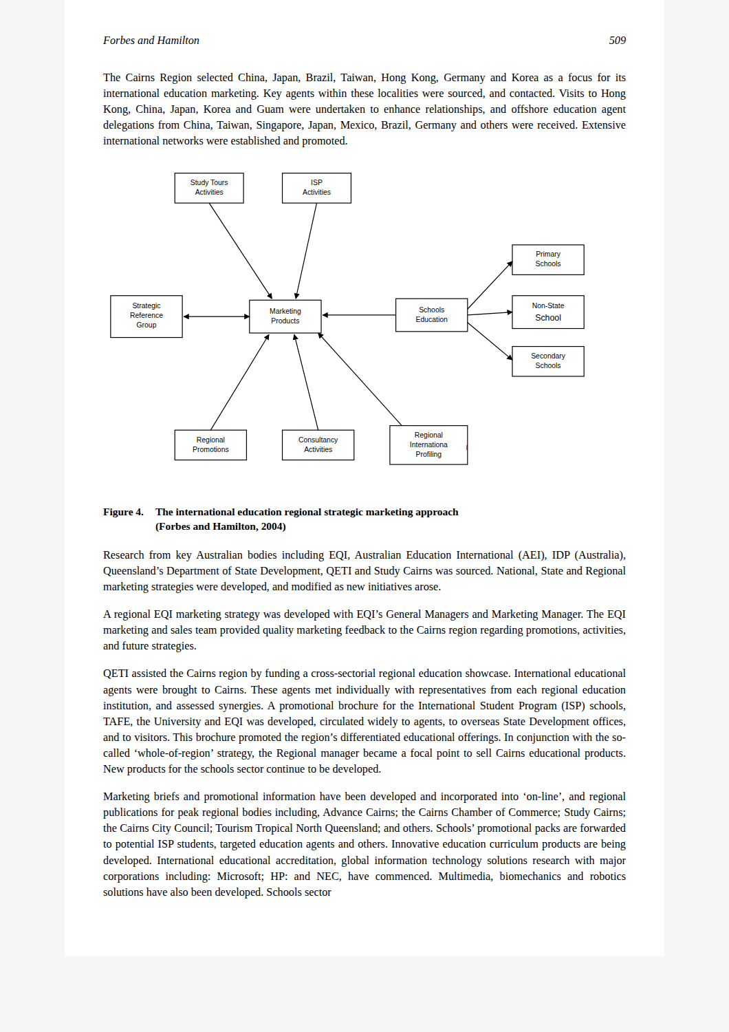Forbes and Hamilton 509
The Cairns Region selected China, Japan, Brazil, Taiwan, Hong Kong, Germany and Korea as a focus for its international education marketing. Key agents within these localities were sourced, and contacted. Visits to Hong Kong, China, Japan, Korea and Guam were undertaken to enhance relationships, and offshore education agent delegations from China, Taiwan, Singapore, Japan, Mexico, Brazil, Germany and others were received. Extensive international networks were established and promoted.
Study Tours Activities ISP Activities Marketing Products Strategic Reference Group Schools Education Primary Schools Non-State School Secondary Schools Regional Promotions Consultancy Activities Regional Internationa Profiling l
Figure 4. The international education regional strategic marketing approach
(Forbes and Hamilton, 2004)
Research from key Australian bodies including EQI, Australian Education International (AEI), IDP (Australia), Queensland’s Department of State Development, QETI and Study Cairns was sourced. National, State and Regional marketing strategies were developed, and modified as new initiatives arose.
A regional EQI marketing strategy was developed with EQI’s General Managers and Marketing Manager. The EQI marketing and sales team provided quality marketing feedback to the Cairns region regarding promotions, activities, and future strategies.
QETI assisted the Cairns region by funding a cross-sectorial regional education showcase. International educational agents were brought to Cairns. These agents met individually with representatives from each regional education institution, and assessed synergies. A promotional brochure for the International Student Program (ISP) schools, TAFE, the University and EQI was developed, circulated widely to agents, to overseas State Development offices, and to visitors. This brochure promoted the region’s differentiated educational offerings. In conjunction with the so-called ‘whole-of-region’ strategy, the Regional manager became a focal point to sell Cairns educational products. New products for the schools sector continue to be developed.
Marketing briefs and promotional information have been developed and incorporated into ‘on-line’, and regional publications for peak regional bodies including, Advance Cairns; the Cairns Chamber of Commerce; Study Cairns; the Cairns City Council; Tourism Tropical North Queensland; and others. Schools’ promotional packs are forwarded to potential ISP students, targeted education agents and others. Innovative education curriculum products are being developed. International educational accreditation, global information technology solutions research with major corporations including: Microsoft; HP: and NEC, have commenced. Multimedia, biomechanics and robotics solutions have also been developed. Schools sector